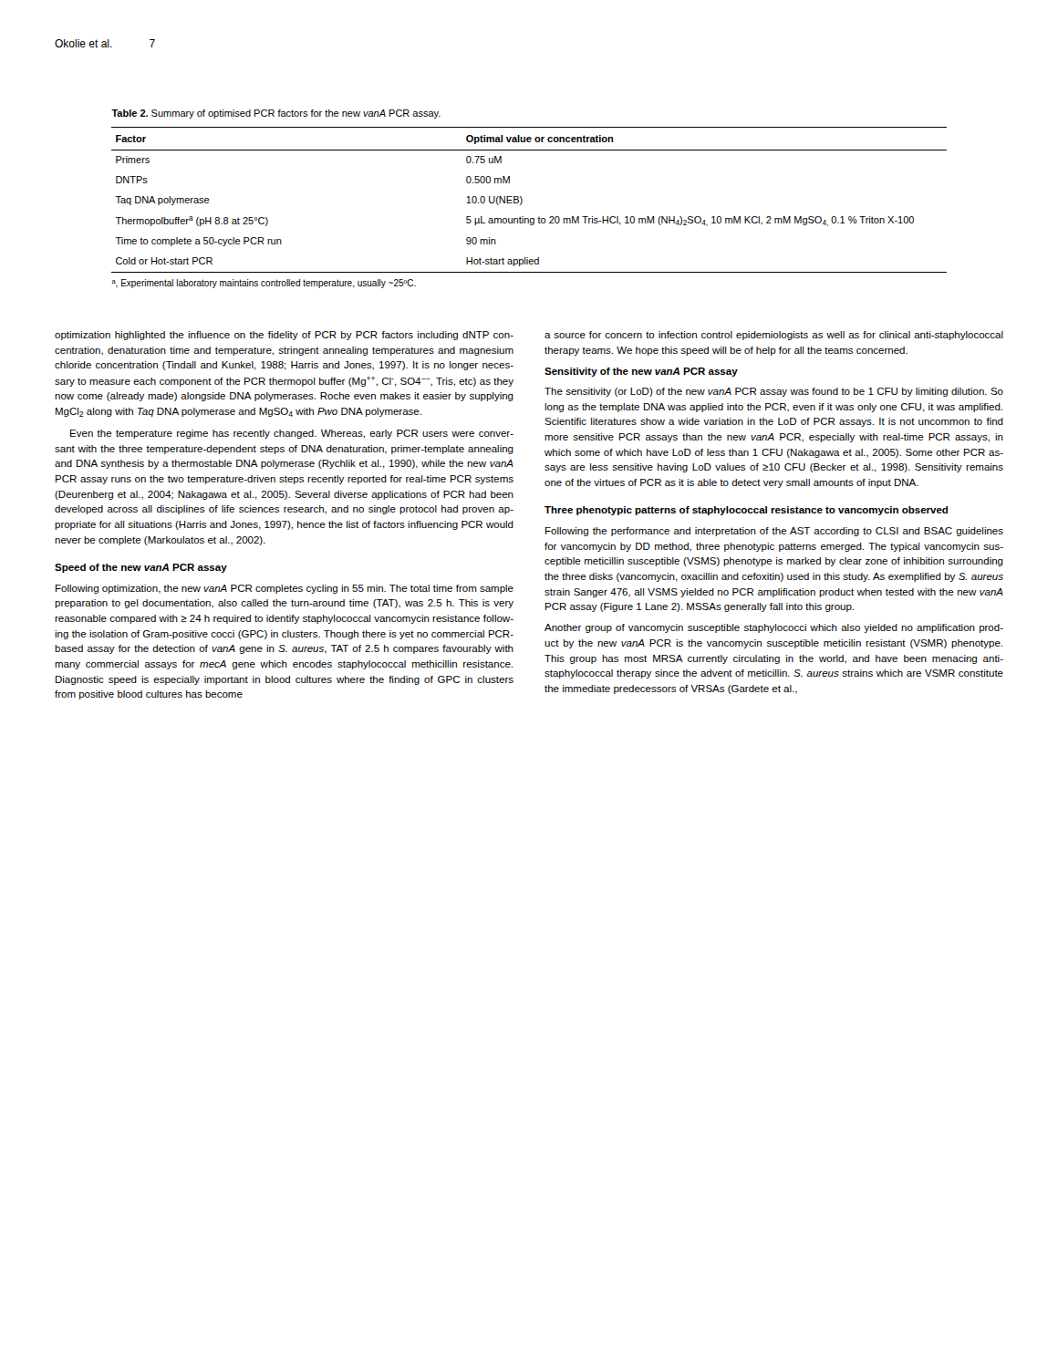Okolie et al. 7
Table 2. Summary of optimised PCR factors for the new vanA PCR assay.
| Factor | Optimal value or concentration |
| --- | --- |
| Primers | 0.75 uM |
| DNTPs | 0.500 mM |
| Taq DNA polymerase | 10.0 U(NEB) |
| Thermopolbuffer a (pH 8.8 at 25°C) | 5 µL amounting to 20 mM Tris-HCl, 10 mM (NH 4 ) 2 SO 4, 10 mM KCl, 2 mM MgSO 4, 0.1 % Triton X-100 |
| Time to complete a 50-cycle PCR run | 90 min |
| Cold or Hot-start PCR | Hot-start applied |
a, Experimental laboratory maintains controlled temperature, usually ~25ºC.
optimization highlighted the influence on the fidelity of PCR by PCR factors including dNTP concentration, denaturation time and temperature, stringent annealing temperatures and magnesium chloride concentration (Tindall and Kunkel, 1988; Harris and Jones, 1997). It is no longer necessary to measure each component of the PCR thermopol buffer (Mg++, Cl-, SO4−−, Tris, etc) as they now come (already made) alongside DNA polymerases. Roche even makes it easier by supplying MgCl2 along with Taq DNA polymerase and MgSO4 with Pwo DNA polymerase.
Even the temperature regime has recently changed. Whereas, early PCR users were conversant with the three temperature-dependent steps of DNA denaturation, primer-template annealing and DNA synthesis by a thermostable DNA polymerase (Rychlik et al., 1990), while the new vanA PCR assay runs on the two temperature-driven steps recently reported for real-time PCR systems (Deurenberg et al., 2004; Nakagawa et al., 2005). Several diverse applications of PCR had been developed across all disciplines of life sciences research, and no single protocol had proven appropriate for all situations (Harris and Jones, 1997), hence the list of factors influencing PCR would never be complete (Markoulatos et al., 2002).
Speed of the new vanA PCR assay
Following optimization, the new vanA PCR completes cycling in 55 min. The total time from sample preparation to gel documentation, also called the turn-around time (TAT), was 2.5 h. This is very reasonable compared with ≥ 24 h required to identify staphylococcal vancomycin resistance following the isolation of Gram-positive cocci (GPC) in clusters. Though there is yet no commercial PCR-based assay for the detection of vanA gene in S. aureus, TAT of 2.5 h compares favourably with many commercial assays for mecA gene which encodes staphylococcal methicillin resistance. Diagnostic speed is especially important in blood cultures where the finding of GPC in clusters from positive blood cultures has become
a source for concern to infection control epidemiologists as well as for clinical anti-staphylococcal therapy teams. We hope this speed will be of help for all the teams concerned.
Sensitivity of the new vanA PCR assay
The sensitivity (or LoD) of the new vanA PCR assay was found to be 1 CFU by limiting dilution. So long as the template DNA was applied into the PCR, even if it was only one CFU, it was amplified. Scientific literatures show a wide variation in the LoD of PCR assays. It is not uncommon to find more sensitive PCR assays than the new vanA PCR, especially with real-time PCR assays, in which some of which have LoD of less than 1 CFU (Nakagawa et al., 2005). Some other PCR assays are less sensitive having LoD values of ≥10 CFU (Becker et al., 1998). Sensitivity remains one of the virtues of PCR as it is able to detect very small amounts of input DNA.
Three phenotypic patterns of staphylococcal resistance to vancomycin observed
Following the performance and interpretation of the AST according to CLSI and BSAC guidelines for vancomycin by DD method, three phenotypic patterns emerged. The typical vancomycin susceptible meticillin susceptible (VSMS) phenotype is marked by clear zone of inhibition surrounding the three disks (vancomycin, oxacillin and cefoxitin) used in this study. As exemplified by S. aureus strain Sanger 476, all VSMS yielded no PCR amplification product when tested with the new vanA PCR assay (Figure 1 Lane 2). MSSAs generally fall into this group.
Another group of vancomycin susceptible staphylococci which also yielded no amplification product by the new vanA PCR is the vancomycin susceptible meticilin resistant (VSMR) phenotype. This group has most MRSA currently circulating in the world, and have been menacing anti-staphylococcal therapy since the advent of meticillin. S. aureus strains which are VSMR constitute the immediate predecessors of VRSAs (Gardete et al.,